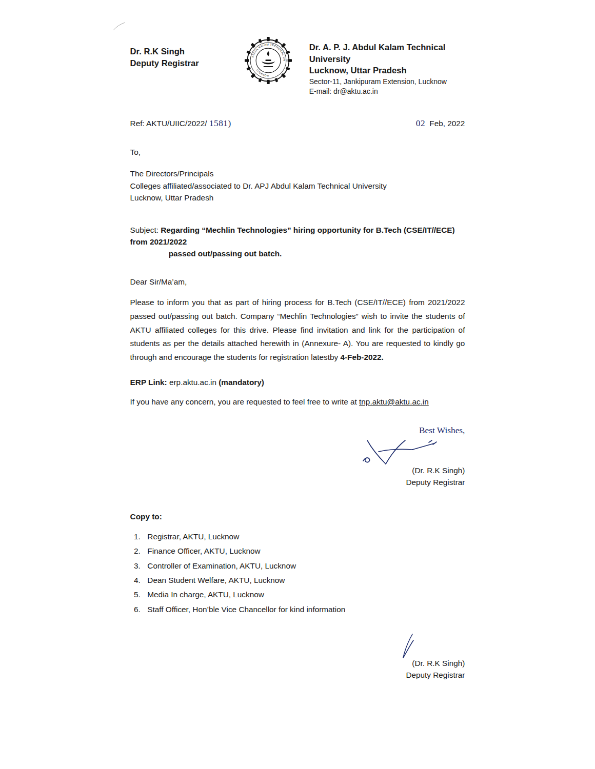Dr. R.K Singh
Deputy Registrar
ABDUL KALAM TECHNICAL UNIV LUCKNOW
Dr. A. P. J. Abdul Kalam Technical University
Lucknow, Uttar Pradesh
Sector-11, Jankipuram Extension, Lucknow
E-mail: dr@aktu.ac.in
Ref: AKTU/UIIC/2022/ 1581)
02 Feb, 2022
To,
The Directors/Principals
Colleges affiliated/associated to Dr. APJ Abdul Kalam Technical University
Lucknow, Uttar Pradesh
Subject: Regarding “Mechlin Technologies” hiring opportunity for B.Tech (CSE/IT//ECE) from 2021/2022 passed out/passing out batch.
Dear Sir/Ma’am,
Please to inform you that as part of hiring process for B.Tech (CSE/IT//ECE) from 2021/2022 passed out/passing out batch. Company “Mechlin Technologies” wish to invite the students of AKTU affiliated colleges for this drive. Please find invitation and link for the participation of students as per the details attached herewith in (Annexure- A). You are requested to kindly go through and encourage the students for registration latestby 4-Feb-2022.
ERP Link: erp.aktu.ac.in (mandatory)
If you have any concern, you are requested to feel free to write at tnp.aktu@aktu.ac.in
Best Wishes,
(Dr. R.K Singh)
Deputy Registrar
Copy to:
Registrar, AKTU, Lucknow
Finance Officer, AKTU, Lucknow
Controller of Examination, AKTU, Lucknow
Dean Student Welfare, AKTU, Lucknow
Media In charge, AKTU, Lucknow
Staff Officer, Hon’ble Vice Chancellor for kind information
(Dr. R.K Singh)
Deputy Registrar